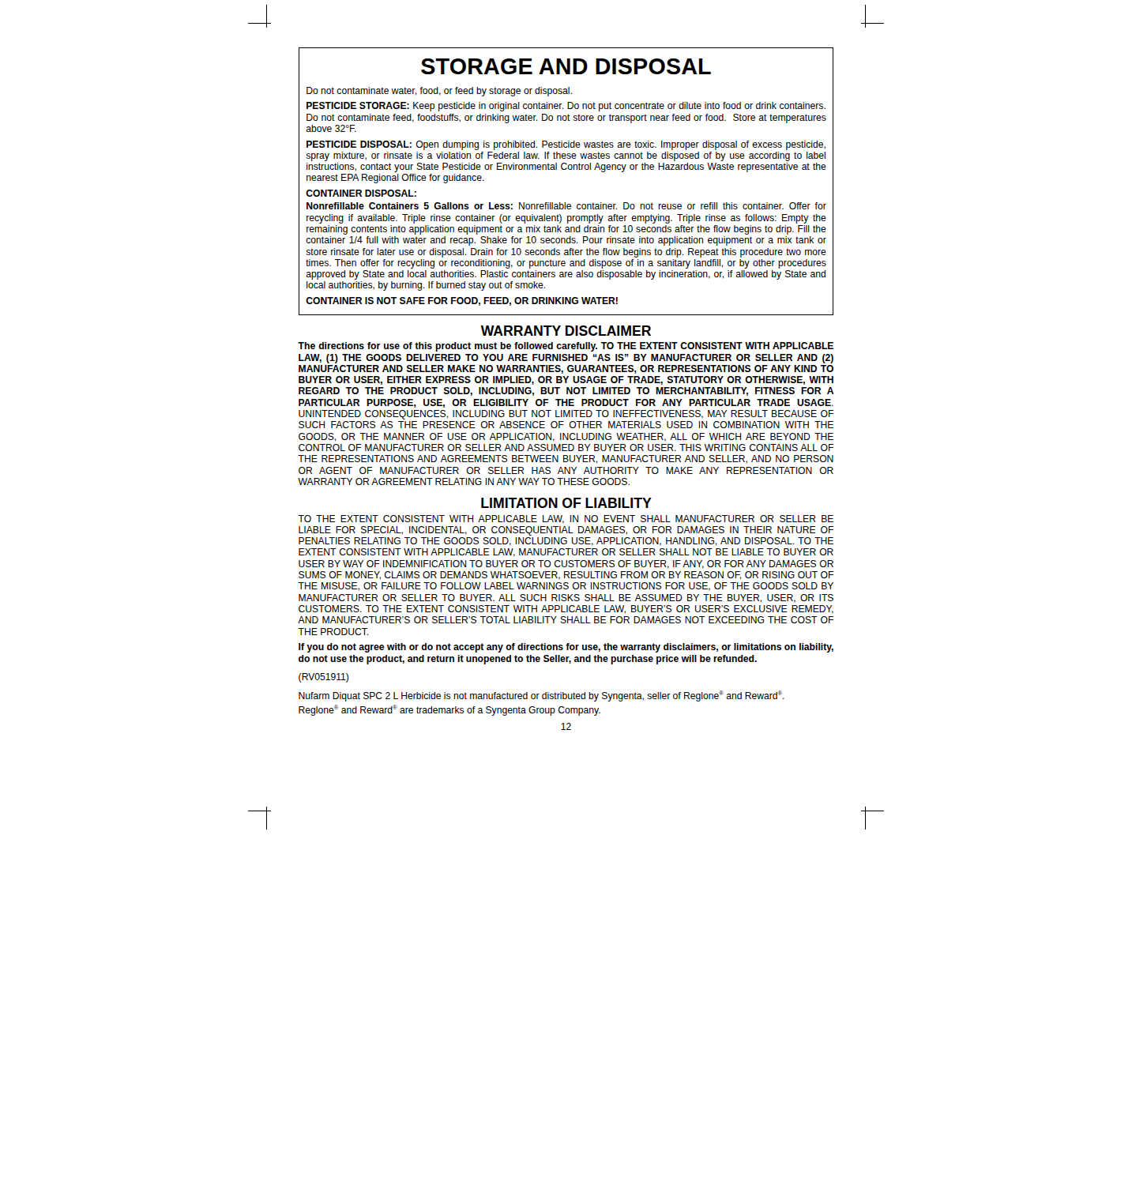STORAGE AND DISPOSAL
Do not contaminate water, food, or feed by storage or disposal.
PESTICIDE STORAGE: Keep pesticide in original container. Do not put concentrate or dilute into food or drink containers. Do not contaminate feed, foodstuffs, or drinking water. Do not store or transport near feed or food. Store at temperatures above 32°F.
PESTICIDE DISPOSAL: Open dumping is prohibited. Pesticide wastes are toxic. Improper disposal of excess pesticide, spray mixture, or rinsate is a violation of Federal law. If these wastes cannot be disposed of by use according to label instructions, contact your State Pesticide or Environmental Control Agency or the Hazardous Waste representative at the nearest EPA Regional Office for guidance.
CONTAINER DISPOSAL:
Nonrefillable Containers 5 Gallons or Less: Nonrefillable container. Do not reuse or refill this container. Offer for recycling if available. Triple rinse container (or equivalent) promptly after emptying. Triple rinse as follows: Empty the remaining contents into application equipment or a mix tank and drain for 10 seconds after the flow begins to drip. Fill the container 1/4 full with water and recap. Shake for 10 seconds. Pour rinsate into application equipment or a mix tank or store rinsate for later use or disposal. Drain for 10 seconds after the flow begins to drip. Repeat this procedure two more times. Then offer for recycling or reconditioning, or puncture and dispose of in a sanitary landfill, or by other procedures approved by State and local authorities. Plastic containers are also disposable by incineration, or, if allowed by State and local authorities, by burning. If burned stay out of smoke.
CONTAINER IS NOT SAFE FOR FOOD, FEED, OR DRINKING WATER!
WARRANTY DISCLAIMER
The directions for use of this product must be followed carefully. TO THE EXTENT CONSISTENT WITH APPLICABLE LAW, (1) THE GOODS DELIVERED TO YOU ARE FURNISHED “AS IS” BY MANUFACTURER OR SELLER AND (2) MANUFACTURER AND SELLER MAKE NO WARRANTIES, GUARANTEES, OR REPRESENTATIONS OF ANY KIND TO BUYER OR USER, EITHER EXPRESS OR IMPLIED, OR BY USAGE OF TRADE, STATUTORY OR OTHERWISE, WITH REGARD TO THE PRODUCT SOLD, INCLUDING, BUT NOT LIMITED TO MERCHANTABILITY, FITNESS FOR A PARTICULAR PURPOSE, USE, OR ELIGIBILITY OF THE PRODUCT FOR ANY PARTICULAR TRADE USAGE. UNINTENDED CONSEQUENCES, INCLUDING BUT NOT LIMITED TO INEFFECTIVENESS, MAY RESULT BECAUSE OF SUCH FACTORS AS THE PRESENCE OR ABSENCE OF OTHER MATERIALS USED IN COMBINATION WITH THE GOODS, OR THE MANNER OF USE OR APPLICATION, INCLUDING WEATHER, ALL OF WHICH ARE BEYOND THE CONTROL OF MANUFACTURER OR SELLER AND ASSUMED BY BUYER OR USER. THIS WRITING CONTAINS ALL OF THE REPRESENTATIONS AND AGREEMENTS BETWEEN BUYER, MANUFACTURER AND SELLER, AND NO PERSON OR AGENT OF MANUFACTURER OR SELLER HAS ANY AUTHORITY TO MAKE ANY REPRESENTATION OR WARRANTY OR AGREEMENT RELATING IN ANY WAY TO THESE GOODS.
LIMITATION OF LIABILITY
TO THE EXTENT CONSISTENT WITH APPLICABLE LAW, IN NO EVENT SHALL MANUFACTURER OR SELLER BE LIABLE FOR SPECIAL, INCIDENTAL, OR CONSEQUENTIAL DAMAGES, OR FOR DAMAGES IN THEIR NATURE OF PENALTIES RELATING TO THE GOODS SOLD, INCLUDING USE, APPLICATION, HANDLING, AND DISPOSAL. TO THE EXTENT CONSISTENT WITH APPLICABLE LAW, MANUFACTURER OR SELLER SHALL NOT BE LIABLE TO BUYER OR USER BY WAY OF INDEMNIFICATION TO BUYER OR TO CUSTOMERS OF BUYER, IF ANY, OR FOR ANY DAMAGES OR SUMS OF MONEY, CLAIMS OR DEMANDS WHATSOEVER, RESULTING FROM OR BY REASON OF, OR RISING OUT OF THE MISUSE, OR FAILURE TO FOLLOW LABEL WARNINGS OR INSTRUCTIONS FOR USE, OF THE GOODS SOLD BY MANUFACTURER OR SELLER TO BUYER. ALL SUCH RISKS SHALL BE ASSUMED BY THE BUYER, USER, OR ITS CUSTOMERS. TO THE EXTENT CONSISTENT WITH APPLICABLE LAW, BUYER’S OR USER’S EXCLUSIVE REMEDY, AND MANUFACTURER’S OR SELLER’S TOTAL LIABILITY SHALL BE FOR DAMAGES NOT EXCEEDING THE COST OF THE PRODUCT.
If you do not agree with or do not accept any of directions for use, the warranty disclaimers, or limitations on liability, do not use the product, and return it unopened to the Seller, and the purchase price will be refunded.
(RV051911)
Nufarm Diquat SPC 2 L Herbicide is not manufactured or distributed by Syngenta, seller of Reglone® and Reward®.
Reglone® and Reward® are trademarks of a Syngenta Group Company.
12